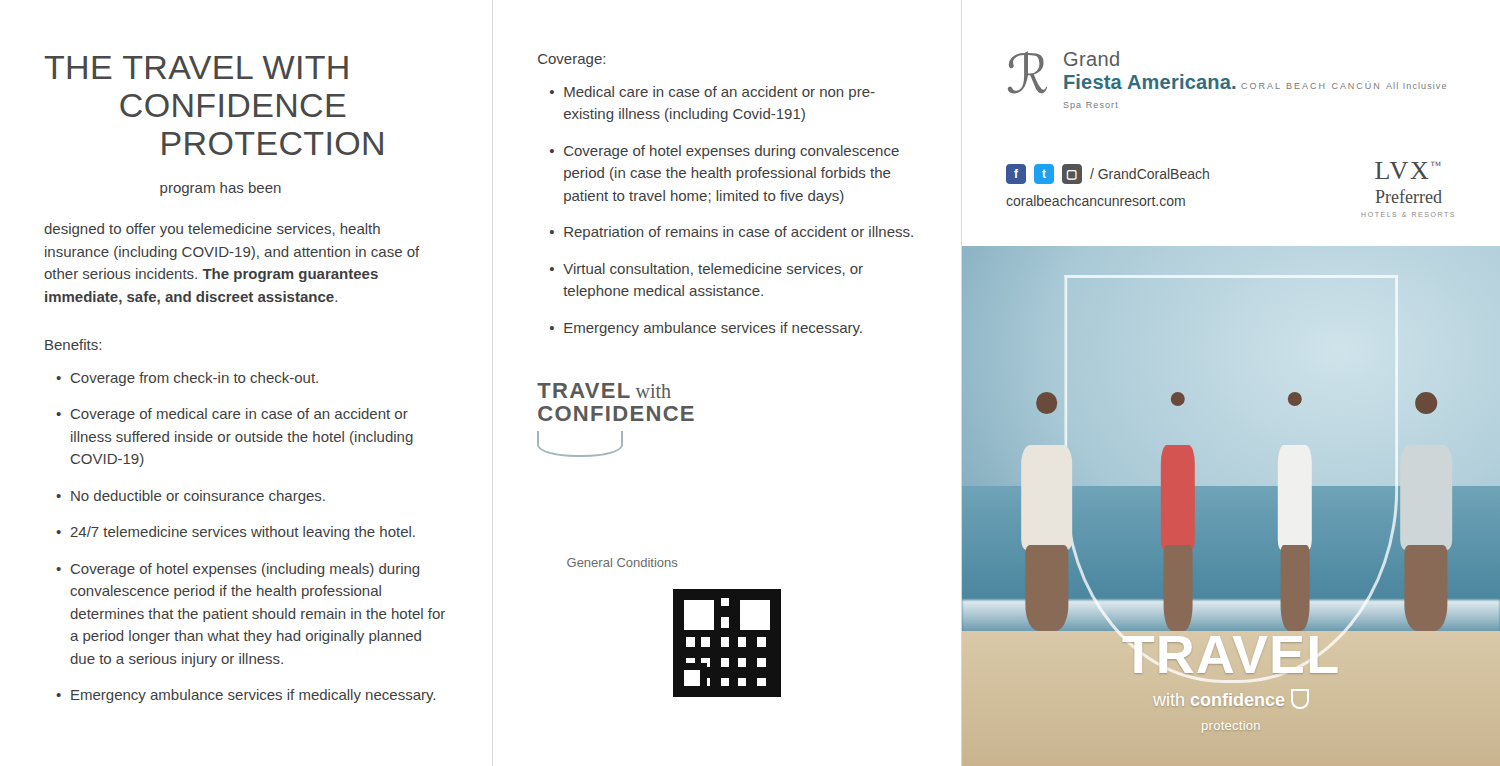The Travel with Confidence Protection program has been
designed to offer you telemedicine services, health insurance (including COVID-19), and attention in case of other serious incidents. The program guarantees immediate, safe, and discreet assistance.
Benefits:
Coverage from check-in to check-out.
Coverage of medical care in case of an accident or illness suffered inside or outside the hotel (including COVID-19)
No deductible or coinsurance charges.
24/7 telemedicine services without leaving the hotel.
Coverage of hotel expenses (including meals) during convalescence period if the health professional determines that the patient should remain in the hotel for a period longer than what they had originally planned due to a serious injury or illness.
Emergency ambulance services if medically necessary.
Coverage:
Medical care in case of an accident or non pre-existing illness (including Covid-191)
Coverage of hotel expenses during convalescence period (in case the health professional forbids the patient to travel home; limited to five days)
Repatriation of remains in case of accident or illness.
Virtual consultation, telemedicine services, or telephone medical assistance.
Emergency ambulance services if necessary.
TRAVELwith CONFIDENCE
General Conditions
ℛ Grand
Fiesta Americana. Coral Beach Cancún All Inclusive Spa Resort
f t ▢ / GrandCoralBeach
coralbeachcancunresort.com
LVX™
Preferred
Hotels & Resorts
TRAVEL
with confidence protection